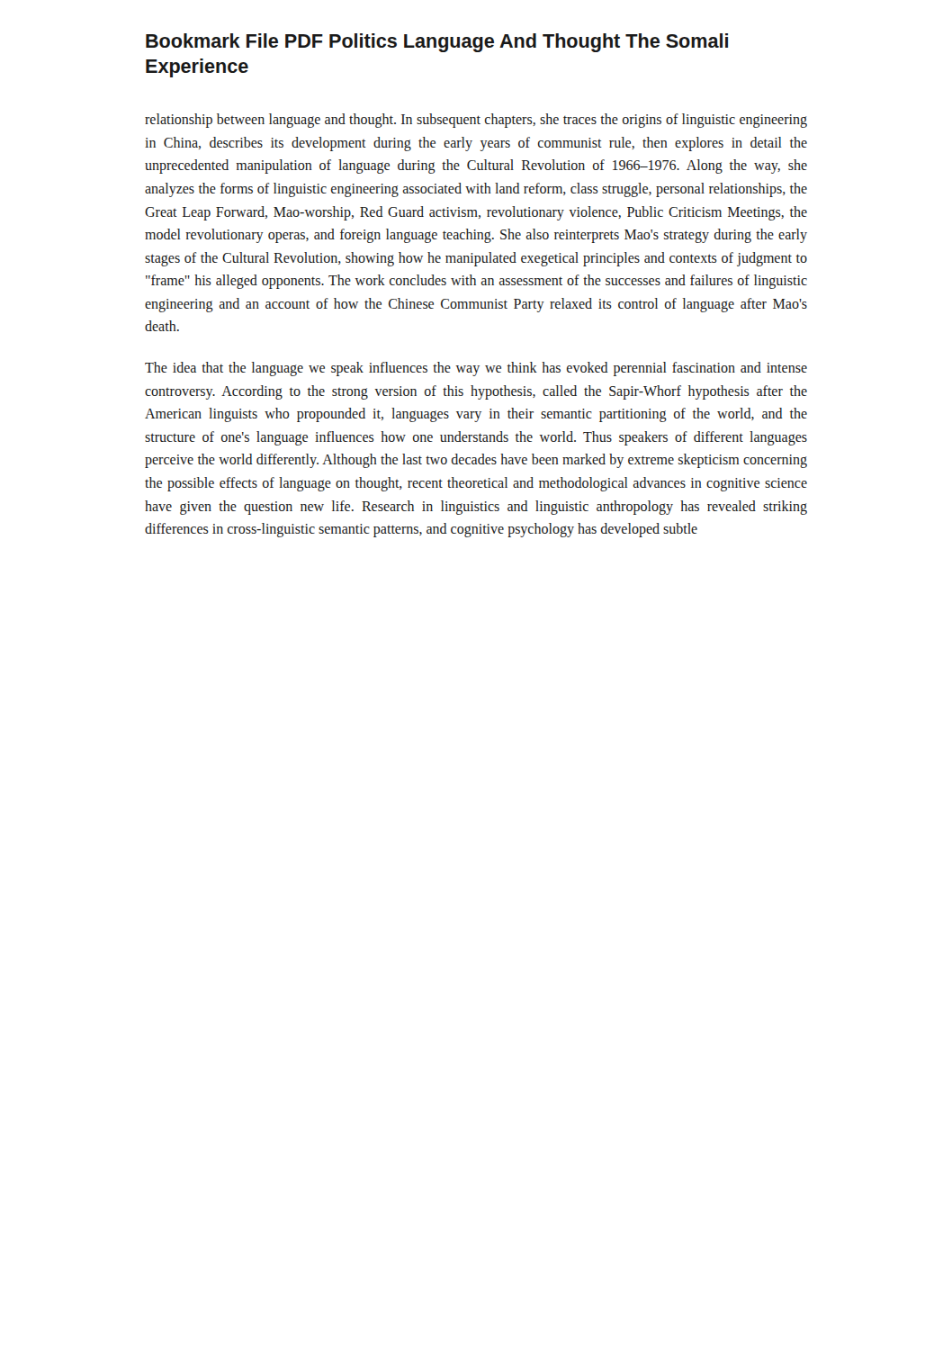Bookmark File PDF Politics Language And Thought The Somali Experience
relationship between language and thought. In subsequent chapters, she traces the origins of linguistic engineering in China, describes its development during the early years of communist rule, then explores in detail the unprecedented manipulation of language during the Cultural Revolution of 1966–1976. Along the way, she analyzes the forms of linguistic engineering associated with land reform, class struggle, personal relationships, the Great Leap Forward, Mao-worship, Red Guard activism, revolutionary violence, Public Criticism Meetings, the model revolutionary operas, and foreign language teaching. She also reinterprets Mao's strategy during the early stages of the Cultural Revolution, showing how he manipulated exegetical principles and contexts of judgment to "frame" his alleged opponents. The work concludes with an assessment of the successes and failures of linguistic engineering and an account of how the Chinese Communist Party relaxed its control of language after Mao's death.
The idea that the language we speak influences the way we think has evoked perennial fascination and intense controversy. According to the strong version of this hypothesis, called the Sapir-Whorf hypothesis after the American linguists who propounded it, languages vary in their semantic partitioning of the world, and the structure of one's language influences how one understands the world. Thus speakers of different languages perceive the world differently. Although the last two decades have been marked by extreme skepticism concerning the possible effects of language on thought, recent theoretical and methodological advances in cognitive science have given the question new life. Research in linguistics and linguistic anthropology has revealed striking differences in cross-linguistic semantic patterns, and cognitive psychology has developed subtle